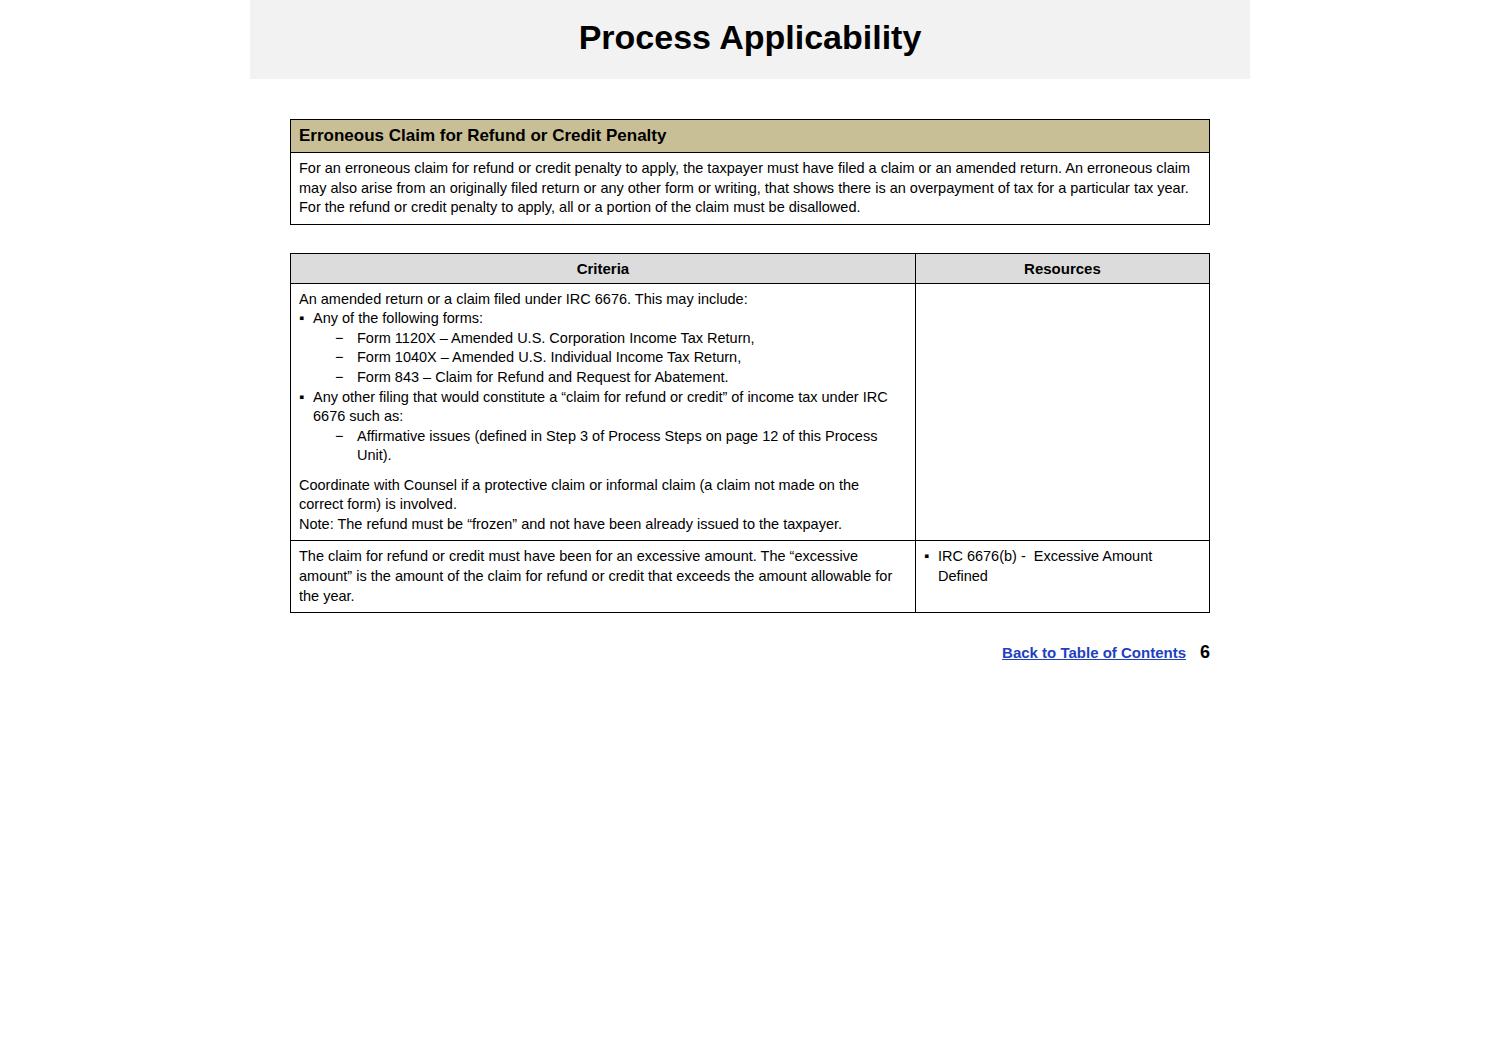Process Applicability
| Erroneous Claim for Refund or Credit Penalty |
| --- |
| For an erroneous claim for refund or credit penalty to apply, the taxpayer must have filed a claim or an amended return. An erroneous claim may also arise from an originally filed return or any other form or writing, that shows there is an overpayment of tax for a particular tax year. For the refund or credit penalty to apply, all or a portion of the claim must be disallowed. |
| Criteria | Resources |
| --- | --- |
| An amended return or a claim filed under IRC 6676. This may include: Any of the following forms: Form 1120X – Amended U.S. Corporation Income Tax Return, Form 1040X – Amended U.S. Individual Income Tax Return, Form 843 – Claim for Refund and Request for Abatement. Any other filing that would constitute a “claim for refund or credit” of income tax under IRC 6676 such as: Affirmative issues (defined in Step 3 of Process Steps on page 12 of this Process Unit). Coordinate with Counsel if a protective claim or informal claim (a claim not made on the correct form) is involved. Note: The refund must be “frozen” and not have been already issued to the taxpayer. | |
| The claim for refund or credit must have been for an excessive amount. The “excessive amount” is the amount of the claim for refund or credit that exceeds the amount allowable for the year. | IRC 6676(b) - Excessive Amount Defined |
Back to Table of Contents 6